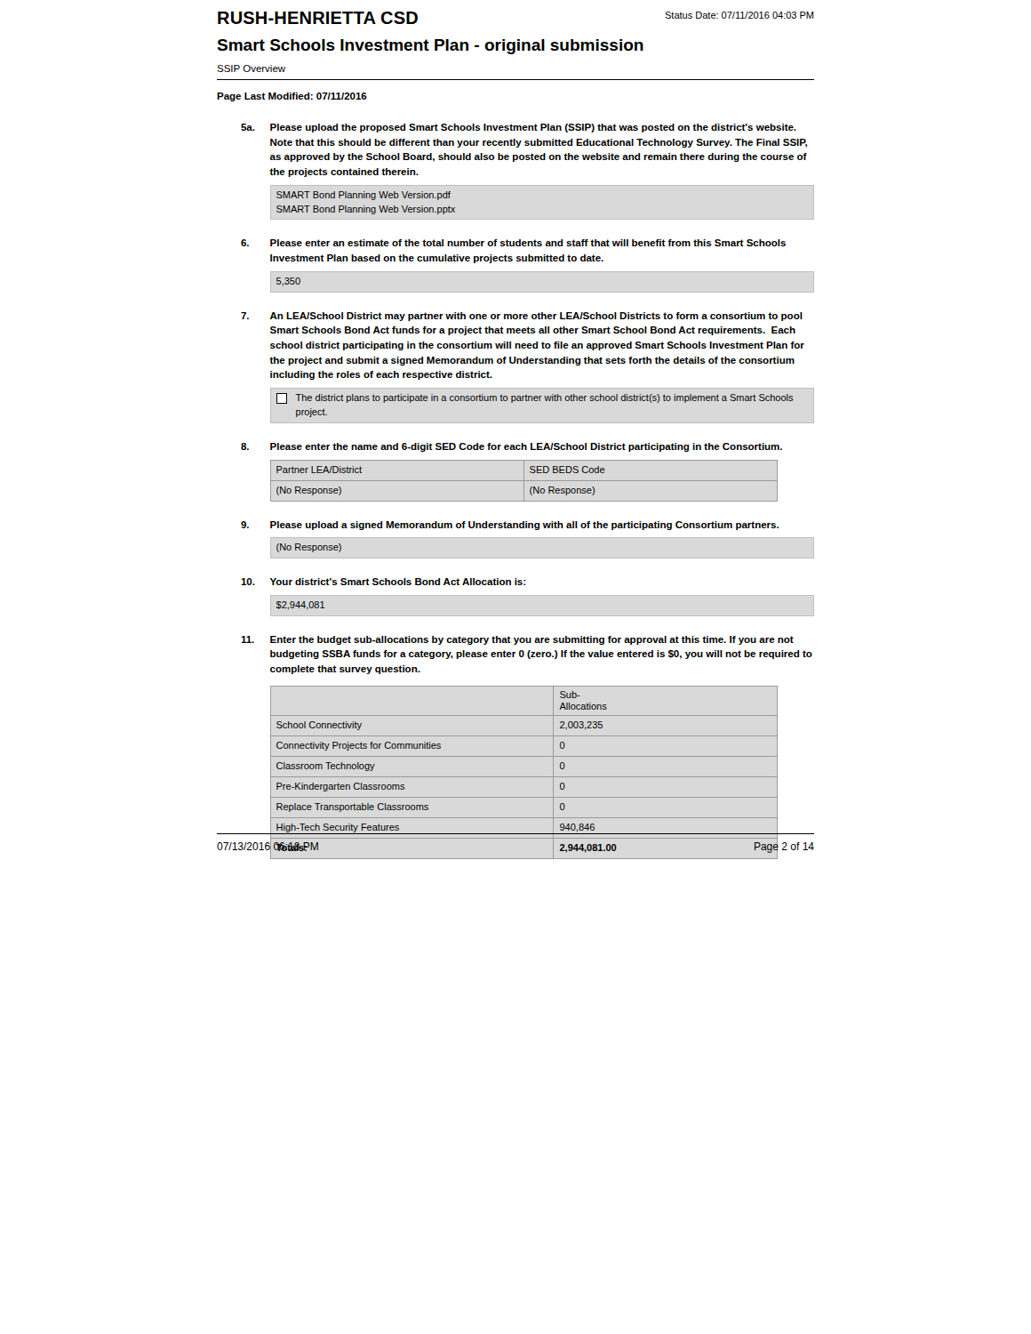RUSH-HENRIETTA CSD
Status Date: 07/11/2016 04:03 PM
Smart Schools Investment Plan - original submission
SSIP Overview
Page Last Modified: 07/11/2016
5a.
Please upload the proposed Smart Schools Investment Plan (SSIP) that was posted on the district's website. Note that this should be different than your recently submitted Educational Technology Survey. The Final SSIP, as approved by the School Board, should also be posted on the website and remain there during the course of the projects contained therein.
SMART Bond Planning Web Version.pdf SMART Bond Planning Web Version.pptx
6.
Please enter an estimate of the total number of students and staff that will benefit from this Smart Schools Investment Plan based on the cumulative projects submitted to date.
5,350
7.
An LEA/School District may partner with one or more other LEA/School Districts to form a consortium to pool Smart Schools Bond Act funds for a project that meets all other Smart School Bond Act requirements. Each school district participating in the consortium will need to file an approved Smart Schools Investment Plan for the project and submit a signed Memorandum of Understanding that sets forth the details of the consortium including the roles of each respective district.
The district plans to participate in a consortium to partner with other school district(s) to implement a Smart Schools project.
8.
Please enter the name and 6-digit SED Code for each LEA/School District participating in the Consortium.
| Partner LEA/District | SED BEDS Code |
| --- | --- |
| (No Response) | (No Response) |
9.
Please upload a signed Memorandum of Understanding with all of the participating Consortium partners.
(No Response)
10.
Your district's Smart Schools Bond Act Allocation is:
$2,944,081
11.
Enter the budget sub-allocations by category that you are submitting for approval at this time. If you are not budgeting SSBA funds for a category, please enter 0 (zero.) If the value entered is $0, you will not be required to complete that survey question.
| | Sub- Allocations |
| --- | --- |
| School Connectivity | 2,003,235 |
| Connectivity Projects for Communities | 0 |
| Classroom Technology | 0 |
| Pre-Kindergarten Classrooms | 0 |
| Replace Transportable Classrooms | 0 |
| High-Tech Security Features | 940,846 |
| Totals: | 2,944,081.00 |
07/13/2016 06:18 PM
Page 2 of 14